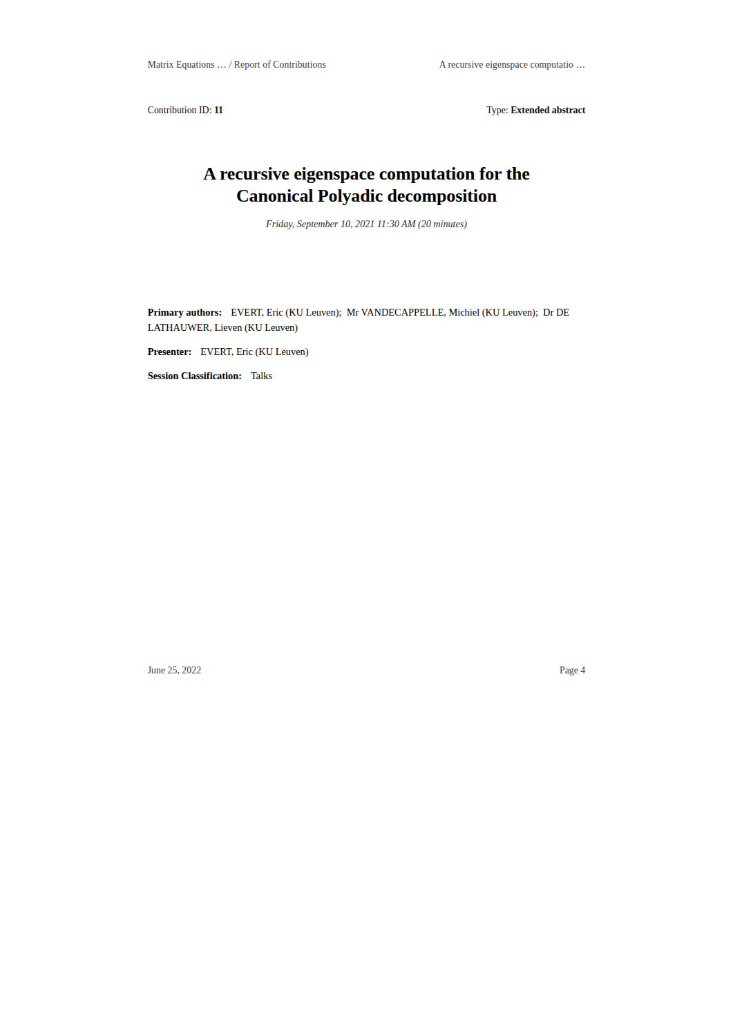Matrix Equations … / Report of Contributions
A recursive eigenspace computatio …
Contribution ID: 11
Type: Extended abstract
A recursive eigenspace computation for the
Canonical Polyadic decomposition
Friday, September 10, 2021 11:30 AM (20 minutes)
Primary authors: EVERT, Eric (KU Leuven); Mr VANDECAPPELLE, Michiel (KU Leuven); Dr DE LATHAUWER, Lieven (KU Leuven)
Presenter: EVERT, Eric (KU Leuven)
Session Classification: Talks
June 25, 2022
Page 4